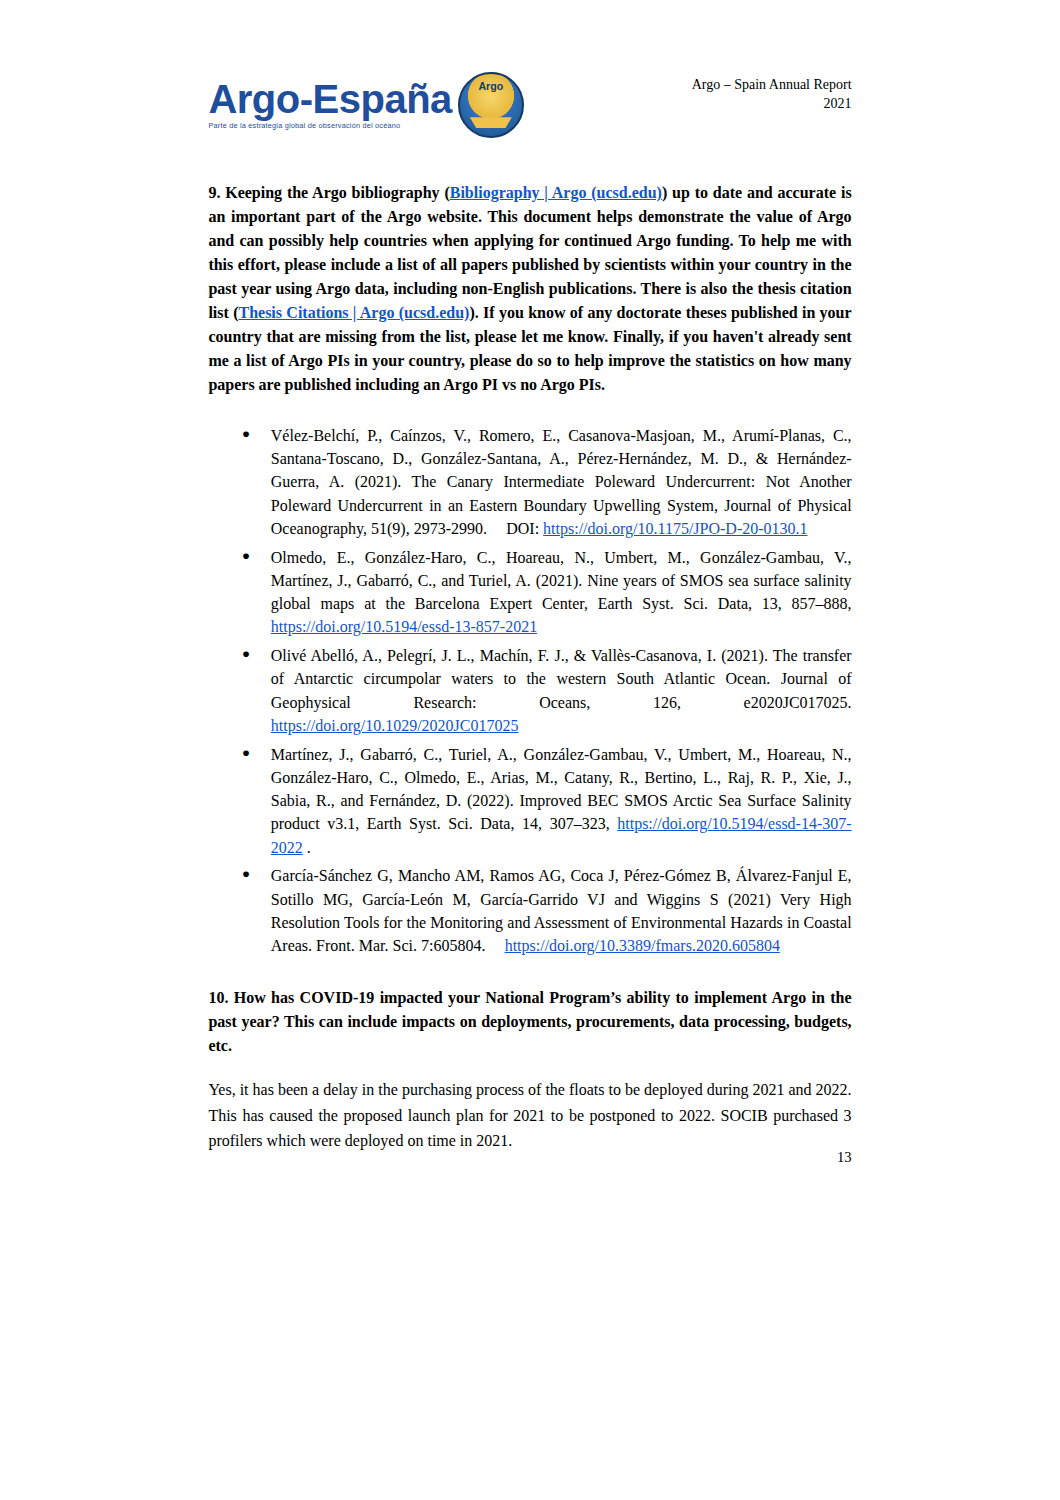Argo-España
Parte de la estrategia global de observación del océano
Argo – Spain Annual Report
2021
9. Keeping the Argo bibliography (Bibliography | Argo (ucsd.edu)) up to date and accurate is an important part of the Argo website. This document helps demonstrate the value of Argo and can possibly help countries when applying for continued Argo funding. To help me with this effort, please include a list of all papers published by scientists within your country in the past year using Argo data, including non-English publications. There is also the thesis citation list (Thesis Citations | Argo (ucsd.edu)). If you know of any doctorate theses published in your country that are missing from the list, please let me know. Finally, if you haven't already sent me a list of Argo PIs in your country, please do so to help improve the statistics on how many papers are published including an Argo PI vs no Argo PIs.
Vélez-Belchí, P., Caínzos, V., Romero, E., Casanova-Masjoan, M., Arumí-Planas, C., Santana-Toscano, D., González-Santana, A., Pérez-Hernández, M. D., & Hernández-Guerra, A. (2021). The Canary Intermediate Poleward Undercurrent: Not Another Poleward Undercurrent in an Eastern Boundary Upwelling System, Journal of Physical Oceanography, 51(9), 2973-2990. DOI: https://doi.org/10.1175/JPO-D-20-0130.1
Olmedo, E., González-Haro, C., Hoareau, N., Umbert, M., González-Gambau, V., Martínez, J., Gabarró, C., and Turiel, A. (2021). Nine years of SMOS sea surface salinity global maps at the Barcelona Expert Center, Earth Syst. Sci. Data, 13, 857–888, https://doi.org/10.5194/essd-13-857-2021
Olivé Abelló, A., Pelegrí, J. L., Machín, F. J., & Vallès-Casanova, I. (2021). The transfer of Antarctic circumpolar waters to the western South Atlantic Ocean. Journal of Geophysical Research: Oceans, 126, e2020JC017025. https://doi.org/10.1029/2020JC017025
Martínez, J., Gabarró, C., Turiel, A., González-Gambau, V., Umbert, M., Hoareau, N., González-Haro, C., Olmedo, E., Arias, M., Catany, R., Bertino, L., Raj, R. P., Xie, J., Sabia, R., and Fernández, D. (2022). Improved BEC SMOS Arctic Sea Surface Salinity product v3.1, Earth Syst. Sci. Data, 14, 307–323, https://doi.org/10.5194/essd-14-307-2022 .
García-Sánchez G, Mancho AM, Ramos AG, Coca J, Pérez-Gómez B, Álvarez-Fanjul E, Sotillo MG, García-León M, García-Garrido VJ and Wiggins S (2021) Very High Resolution Tools for the Monitoring and Assessment of Environmental Hazards in Coastal Areas. Front. Mar. Sci. 7:605804. https://doi.org/10.3389/fmars.2020.605804
10. How has COVID-19 impacted your National Program’s ability to implement Argo in the past year? This can include impacts on deployments, procurements, data processing, budgets, etc.
Yes, it has been a delay in the purchasing process of the floats to be deployed during 2021 and 2022. This has caused the proposed launch plan for 2021 to be postponed to 2022. SOCIB purchased 3 profilers which were deployed on time in 2021.
13